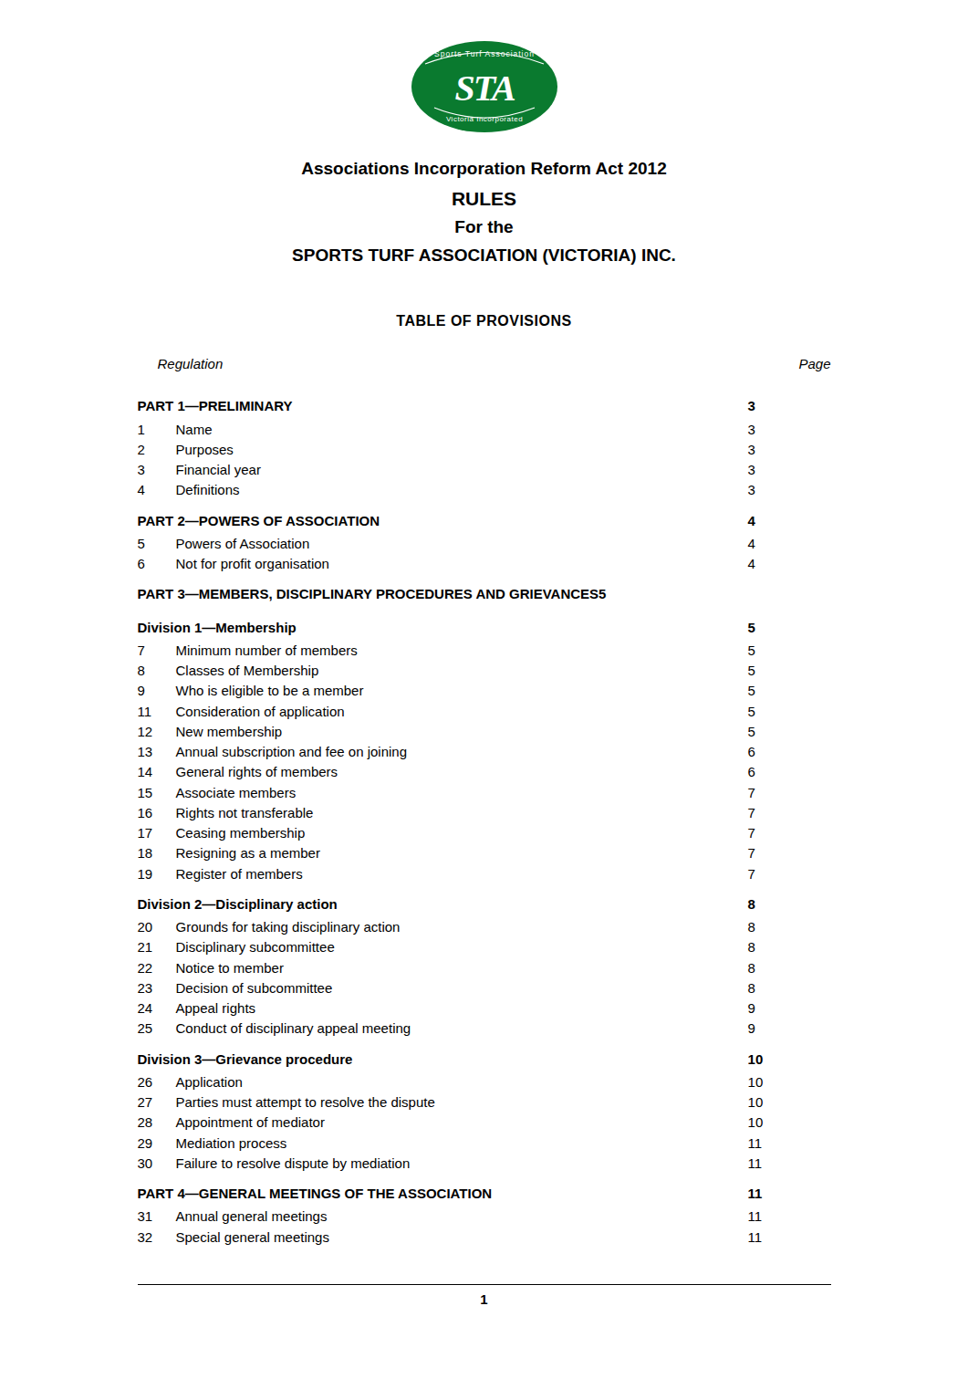Sports Turf Association STA Victoria Incorporated
Associations Incorporation Reform Act 2012
RULES
For the
SPORTS TURF ASSOCIATION (VICTORIA) INC.
TABLE OF PROVISIONS
| Regulation | Page |
| PART 1—PRELIMINARY | 3 | |
| 1 | Name | 3 | |
| 2 | Purposes | 3 | |
| 3 | Financial year | 3 | |
| 4 | Definitions | 3 | |
| PART 2—POWERS OF ASSOCIATION | 4 | |
| 5 | Powers of Association | 4 | |
| 6 | Not for profit organisation | 4 | |
| PART 3—MEMBERS, DISCIPLINARY PROCEDURES AND GRIEVANCES5 | |
| Division 1—Membership | 5 | |
| 7 | Minimum number of members | 5 | |
| 8 | Classes of Membership | 5 | |
| 9 | Who is eligible to be a member | 5 | |
| 11 | Consideration of application | 5 | |
| 12 | New membership | 5 | |
| 13 | Annual subscription and fee on joining | 6 | |
| 14 | General rights of members | 6 | |
| 15 | Associate members | 7 | |
| 16 | Rights not transferable | 7 | |
| 17 | Ceasing membership | 7 | |
| 18 | Resigning as a member | 7 | |
| 19 | Register of members | 7 | |
| Division 2—Disciplinary action | 8 | |
| 20 | Grounds for taking disciplinary action | 8 | |
| 21 | Disciplinary subcommittee | 8 | |
| 22 | Notice to member | 8 | |
| 23 | Decision of subcommittee | 8 | |
| 24 | Appeal rights | 9 | |
| 25 | Conduct of disciplinary appeal meeting | 9 | |
| Division 3—Grievance procedure | 10 | |
| 26 | Application | 10 | |
| 27 | Parties must attempt to resolve the dispute | 10 | |
| 28 | Appointment of mediator | 10 | |
| 29 | Mediation process | 11 | |
| 30 | Failure to resolve dispute by mediation | 11 | |
| PART 4—GENERAL MEETINGS OF THE ASSOCIATION | 11 | |
| 31 | Annual general meetings | 11 | |
| 32 | Special general meetings | 11 | |
1